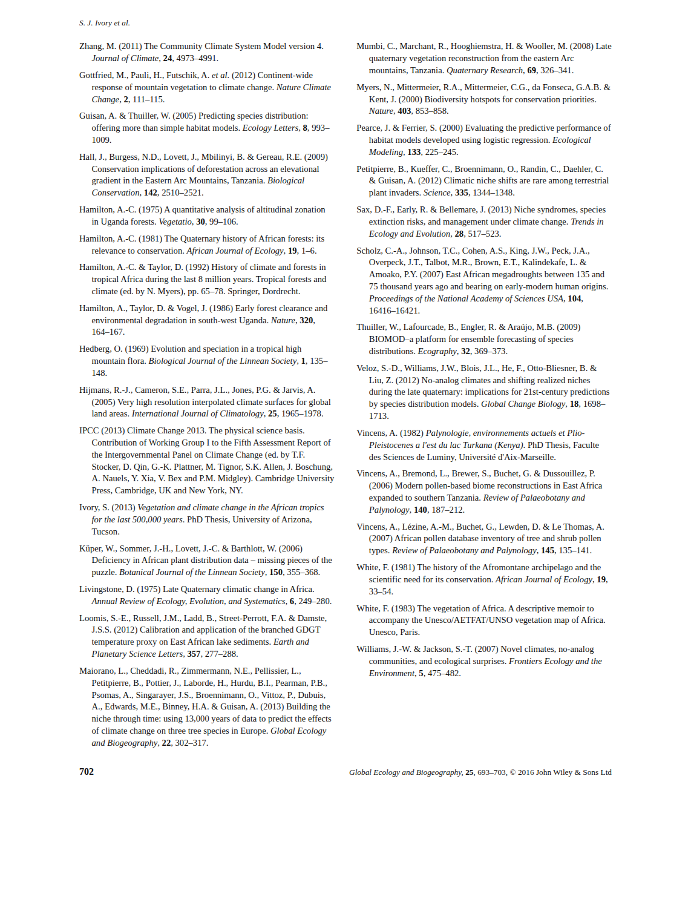S. J. Ivory et al.
Zhang, M. (2011) The Community Climate System Model version 4. Journal of Climate, 24, 4973–4991.
Gottfried, M., Pauli, H., Futschik, A. et al. (2012) Continent-wide response of mountain vegetation to climate change. Nature Climate Change, 2, 111–115.
Guisan, A. & Thuiller, W. (2005) Predicting species distribution: offering more than simple habitat models. Ecology Letters, 8, 993–1009.
Hall, J., Burgess, N.D., Lovett, J., Mbilinyi, B. & Gereau, R.E. (2009) Conservation implications of deforestation across an elevational gradient in the Eastern Arc Mountains, Tanzania. Biological Conservation, 142, 2510–2521.
Hamilton, A.-C. (1975) A quantitative analysis of altitudinal zonation in Uganda forests. Vegetatio, 30, 99–106.
Hamilton, A.-C. (1981) The Quaternary history of African forests: its relevance to conservation. African Journal of Ecology, 19, 1–6.
Hamilton, A.-C. & Taylor, D. (1992) History of climate and forests in tropical Africa during the last 8 million years. Tropical forests and climate (ed. by N. Myers), pp. 65–78. Springer, Dordrecht.
Hamilton, A., Taylor, D. & Vogel, J. (1986) Early forest clearance and environmental degradation in south-west Uganda. Nature, 320, 164–167.
Hedberg, O. (1969) Evolution and speciation in a tropical high mountain flora. Biological Journal of the Linnean Society, 1, 135–148.
Hijmans, R.-J., Cameron, S.E., Parra, J.L., Jones, P.G. & Jarvis, A. (2005) Very high resolution interpolated climate surfaces for global land areas. International Journal of Climatology, 25, 1965–1978.
IPCC (2013) Climate Change 2013. The physical science basis. Contribution of Working Group I to the Fifth Assessment Report of the Intergovernmental Panel on Climate Change (ed. by T.F. Stocker, D. Qin, G.-K. Plattner, M. Tignor, S.K. Allen, J. Boschung, A. Nauels, Y. Xia, V. Bex and P.M. Midgley). Cambridge University Press, Cambridge, UK and New York, NY.
Ivory, S. (2013) Vegetation and climate change in the African tropics for the last 500,000 years. PhD Thesis, University of Arizona, Tucson.
Küper, W., Sommer, J.-H., Lovett, J.-C. & Barthlott, W. (2006) Deficiency in African plant distribution data – missing pieces of the puzzle. Botanical Journal of the Linnean Society, 150, 355–368.
Livingstone, D. (1975) Late Quaternary climatic change in Africa. Annual Review of Ecology, Evolution, and Systematics, 6, 249–280.
Loomis, S.-E., Russell, J.M., Ladd, B., Street-Perrott, F.A. & Damste, J.S.S. (2012) Calibration and application of the branched GDGT temperature proxy on East African lake sediments. Earth and Planetary Science Letters, 357, 277–288.
Maiorano, L., Cheddadi, R., Zimmermann, N.E., Pellissier, L., Petitpierre, B., Pottier, J., Laborde, H., Hurdu, B.I., Pearman, P.B., Psomas, A., Singarayer, J.S., Broennimann, O., Vittoz, P., Dubuis, A., Edwards, M.E., Binney, H.A. & Guisan, A. (2013) Building the niche through time: using 13,000 years of data to predict the effects of climate change on three tree species in Europe. Global Ecology and Biogeography, 22, 302–317.
Mumbi, C., Marchant, R., Hooghiemstra, H. & Wooller, M. (2008) Late quaternary vegetation reconstruction from the eastern Arc mountains, Tanzania. Quaternary Research, 69, 326–341.
Myers, N., Mittermeier, R.A., Mittermeier, C.G., da Fonseca, G.A.B. & Kent, J. (2000) Biodiversity hotspots for conservation priorities. Nature, 403, 853–858.
Pearce, J. & Ferrier, S. (2000) Evaluating the predictive performance of habitat models developed using logistic regression. Ecological Modeling, 133, 225–245.
Petitpierre, B., Kueffer, C., Broennimann, O., Randin, C., Daehler, C. & Guisan, A. (2012) Climatic niche shifts are rare among terrestrial plant invaders. Science, 335, 1344–1348.
Sax, D.-F., Early, R. & Bellemare, J. (2013) Niche syndromes, species extinction risks, and management under climate change. Trends in Ecology and Evolution, 28, 517–523.
Scholz, C.-A., Johnson, T.C., Cohen, A.S., King, J.W., Peck, J.A., Overpeck, J.T., Talbot, M.R., Brown, E.T., Kalindekafe, L. & Amoako, P.Y. (2007) East African megadroughts between 135 and 75 thousand years ago and bearing on early-modern human origins. Proceedings of the National Academy of Sciences USA, 104, 16416–16421.
Thuiller, W., Lafourcade, B., Engler, R. & Araújo, M.B. (2009) BIOMOD–a platform for ensemble forecasting of species distributions. Ecography, 32, 369–373.
Veloz, S.-D., Williams, J.W., Blois, J.L., He, F., Otto-Bliesner, B. & Liu, Z. (2012) No-analog climates and shifting realized niches during the late quaternary: implications for 21st-century predictions by species distribution models. Global Change Biology, 18, 1698–1713.
Vincens, A. (1982) Palynologie, environnements actuels et Plio-Pleistocenes a l'est du lac Turkana (Kenya). PhD Thesis, Faculte des Sciences de Luminy, Université d'Aix-Marseille.
Vincens, A., Bremond, L., Brewer, S., Buchet, G. & Dussouillez, P. (2006) Modern pollen-based biome reconstructions in East Africa expanded to southern Tanzania. Review of Palaeobotany and Palynology, 140, 187–212.
Vincens, A., Lézine, A.-M., Buchet, G., Lewden, D. & Le Thomas, A. (2007) African pollen database inventory of tree and shrub pollen types. Review of Palaeobotany and Palynology, 145, 135–141.
White, F. (1981) The history of the Afromontane archipelago and the scientific need for its conservation. African Journal of Ecology, 19, 33–54.
White, F. (1983) The vegetation of Africa. A descriptive memoir to accompany the Unesco/AETFAT/UNSO vegetation map of Africa. Unesco, Paris.
Williams, J.-W. & Jackson, S.-T. (2007) Novel climates, no-analog communities, and ecological surprises. Frontiers Ecology and the Environment, 5, 475–482.
702 Global Ecology and Biogeography, 25, 693–703, © 2016 John Wiley & Sons Ltd